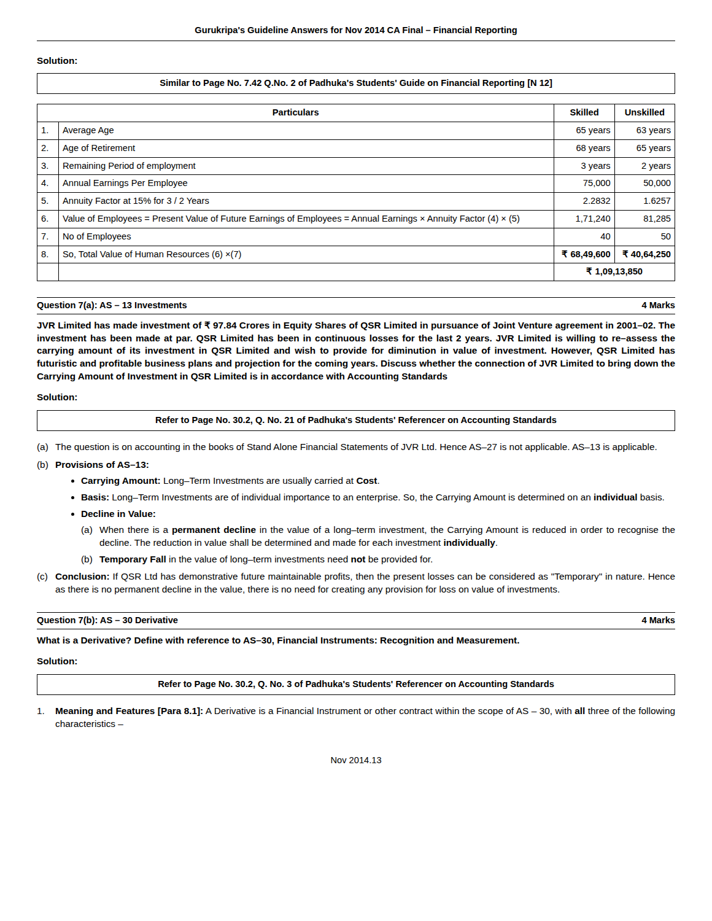Gurukripa's Guideline Answers for Nov 2014 CA Final – Financial Reporting
Solution:
Similar to Page No. 7.42 Q.No. 2 of Padhuka's Students' Guide on Financial Reporting [N 12]
| Particulars | Skilled | Unskilled |
| --- | --- | --- |
| 1. | Average Age | 65 years | 63 years |
| 2. | Age of Retirement | 68 years | 65 years |
| 3. | Remaining Period of employment | 3 years | 2 years |
| 4. | Annual Earnings Per Employee | 75,000 | 50,000 |
| 5. | Annuity Factor at 15% for 3 / 2 Years | 2.2832 | 1.6257 |
| 6. | Value of Employees = Present Value of Future Earnings of Employees = Annual Earnings × Annuity Factor (4) × (5) | 1,71,240 | 81,285 |
| 7. | No of Employees | 40 | 50 |
| 8. | So, Total Value of Human Resources (6) ×(7) | ₹ 68,49,600 | ₹ 40,64,250 |
| | | ₹ 1,09,13,850 |
Question 7(a): AS – 13 Investments 4 Marks
JVR Limited has made investment of ₹ 97.84 Crores in Equity Shares of QSR Limited in pursuance of Joint Venture agreement in 2001–02. The investment has been made at par. QSR Limited has been in continuous losses for the last 2 years. JVR Limited is willing to re–assess the carrying amount of its investment in QSR Limited and wish to provide for diminution in value of investment. However, QSR Limited has futuristic and profitable business plans and projection for the coming years. Discuss whether the connection of JVR Limited to bring down the Carrying Amount of Investment in QSR Limited is in accordance with Accounting Standards
Solution:
Refer to Page No. 30.2, Q. No. 21 of Padhuka's Students' Referencer on Accounting Standards
(a) The question is on accounting in the books of Stand Alone Financial Statements of JVR Ltd. Hence AS–27 is not applicable. AS–13 is applicable.
(b) Provisions of AS–13:
Carrying Amount: Long–Term Investments are usually carried at Cost.
Basis: Long–Term Investments are of individual importance to an enterprise. So, the Carrying Amount is determined on an individual basis.
Decline in Value:
(a) When there is a permanent decline in the value of a long–term investment, the Carrying Amount is reduced in order to recognise the decline. The reduction in value shall be determined and made for each investment individually.
(b) Temporary Fall in the value of long–term investments need not be provided for.
(c) Conclusion: If QSR Ltd has demonstrative future maintainable profits, then the present losses can be considered as "Temporary" in nature. Hence as there is no permanent decline in the value, there is no need for creating any provision for loss on value of investments.
Question 7(b): AS – 30 Derivative 4 Marks
What is a Derivative? Define with reference to AS–30, Financial Instruments: Recognition and Measurement.
Solution:
Refer to Page No. 30.2, Q. No. 3 of Padhuka's Students' Referencer on Accounting Standards
1. Meaning and Features [Para 8.1]: A Derivative is a Financial Instrument or other contract within the scope of AS – 30, with all three of the following characteristics –
Nov 2014.13